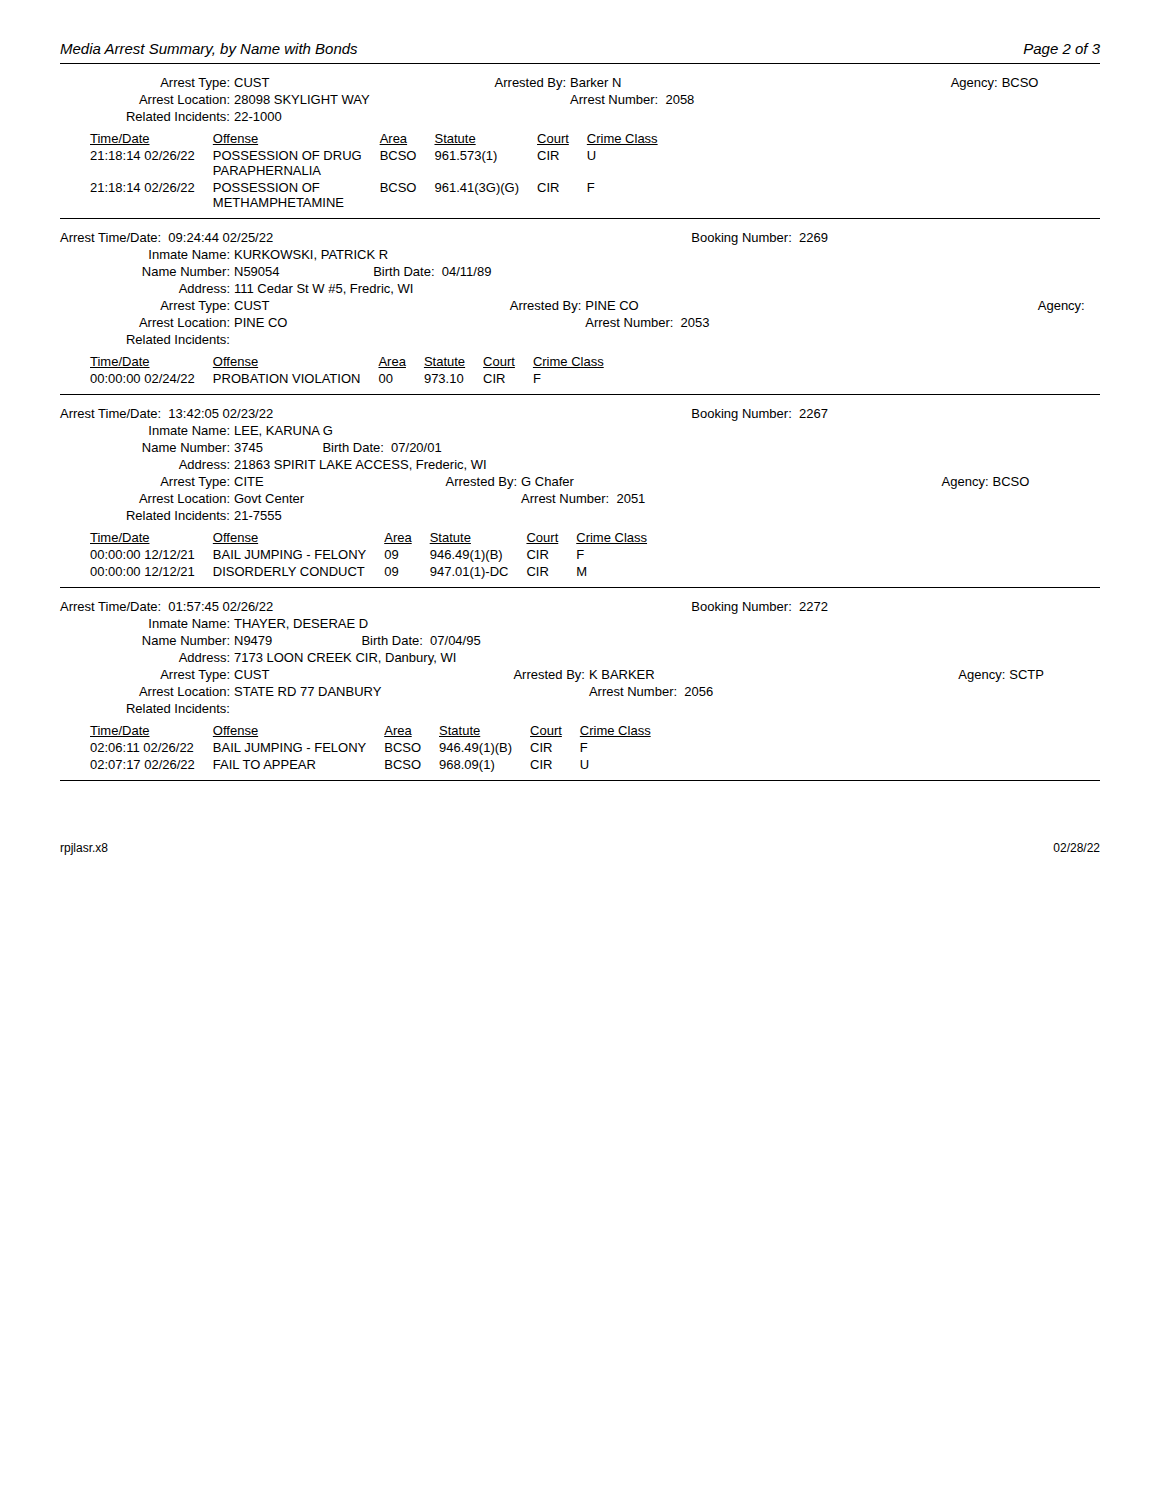Media Arrest Summary, by Name with Bonds
Page 2 of 3
| Arrest Type: | CUST | Arrested By: | Barker N | Agency: | BCSO |
| Arrest Location: | 28098 SKYLIGHT WAY | Arrest Number: 2058 | | |
| Related Incidents: | 22-1000 |
| Time/Date | Offense | Area | Statute | Court | Crime Class |
| --- | --- | --- | --- | --- | --- |
| 21:18:14 02/26/22 | POSSESSION OF DRUG PARAPHERNALIA | BCSO | 961.573(1) | CIR | U |
| 21:18:14 02/26/22 | POSSESSION OF METHAMPHETAMINE | BCSO | 961.41(3G)(G) | CIR | F |
| Arrest Time/Date: 09:24:44 02/25/22 | Booking Number: 2269 |
| Inmate Name: | KURKOWSKI, PATRICK R |
| Name Number: | N59054 | Birth Date: 04/11/89 |
| Address: | 111 Cedar St W #5, Fredric, WI |
| Arrest Type: | CUST | Arrested By: | PINE CO | Agency: | |
| Arrest Location: | PINE CO | Arrest Number: 2053 | | |
| Related Incidents: | |
| Time/Date | Offense | Area | Statute | Court | Crime Class |
| --- | --- | --- | --- | --- | --- |
| 00:00:00 02/24/22 | PROBATION VIOLATION | 00 | 973.10 | CIR | F |
| Arrest Time/Date: 13:42:05 02/23/22 | Booking Number: 2267 |
| Inmate Name: | LEE, KARUNA G |
| Name Number: | 3745 | Birth Date: 07/20/01 |
| Address: | 21863 SPIRIT LAKE ACCESS, Frederic, WI |
| Arrest Type: | CITE | Arrested By: | G Chafer | Agency: | BCSO |
| Arrest Location: | Govt Center | Arrest Number: 2051 | | |
| Related Incidents: | 21-7555 |
| Time/Date | Offense | Area | Statute | Court | Crime Class |
| --- | --- | --- | --- | --- | --- |
| 00:00:00 12/12/21 | BAIL JUMPING - FELONY | 09 | 946.49(1)(B) | CIR | F |
| 00:00:00 12/12/21 | DISORDERLY CONDUCT | 09 | 947.01(1)-DC | CIR | M |
| Arrest Time/Date: 01:57:45 02/26/22 | Booking Number: 2272 |
| Inmate Name: | THAYER, DESERAE D |
| Name Number: | N9479 | Birth Date: 07/04/95 |
| Address: | 7173 LOON CREEK CIR, Danbury, WI |
| Arrest Type: | CUST | Arrested By: | K BARKER | Agency: | SCTP |
| Arrest Location: | STATE RD 77 DANBURY | Arrest Number: 2056 | | |
| Related Incidents: | |
| Time/Date | Offense | Area | Statute | Court | Crime Class |
| --- | --- | --- | --- | --- | --- |
| 02:06:11 02/26/22 | BAIL JUMPING - FELONY | BCSO | 946.49(1)(B) | CIR | F |
| 02:07:17 02/26/22 | FAIL TO APPEAR | BCSO | 968.09(1) | CIR | U |
rpjlasr.x8
02/28/22